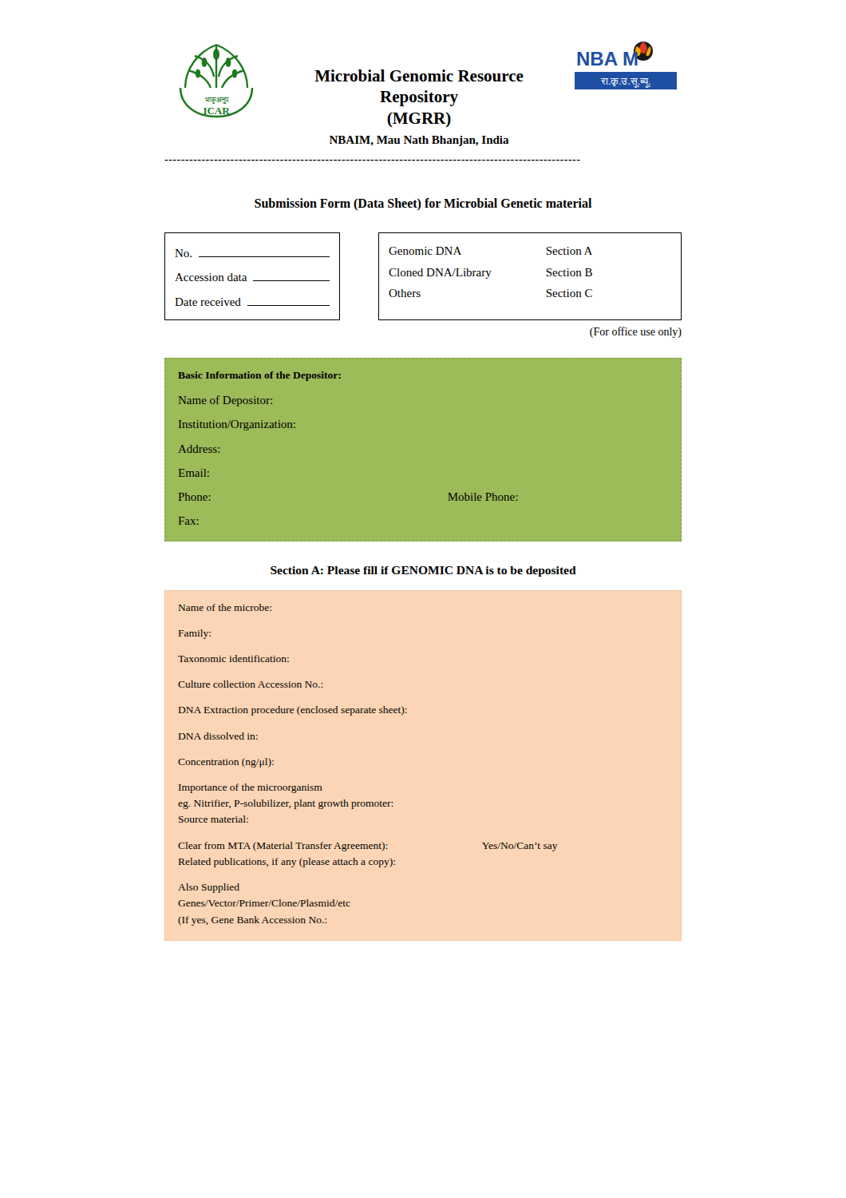भाकृअनुप ICAR
Microbial Genomic Resource Repository
(MGRR)
NBAIM, Mau Nath Bhanjan, India
NBA M रा.कृ.उ.सू.ब्यू.
-----------------------------------------------------------------------------------------------------
Submission Form (Data Sheet) for Microbial Genetic material
No.
Accession data
Date received
Genomic DNA Section A
Cloned DNA/Library Section B
Others Section C
(For office use only)
Basic Information of the Depositor:
Name of Depositor:
Institution/Organization:
Address:
Email:
Phone:
Mobile Phone:
Fax:
Section A: Please fill if GENOMIC DNA is to be deposited
Name of the microbe:
Family:
Taxonomic identification:
Culture collection Accession No.:
DNA Extraction procedure (enclosed separate sheet):
DNA dissolved in:
Concentration (ng/μl):
Importance of the microorganism
eg. Nitrifier, P-solubilizer, plant growth promoter:
Source material:
Clear from MTA (Material Transfer Agreement):
Yes/No/Can’t say
Related publications, if any (please attach a copy):
Also Supplied
Genes/Vector/Primer/Clone/Plasmid/etc
(If yes, Gene Bank Accession No.: